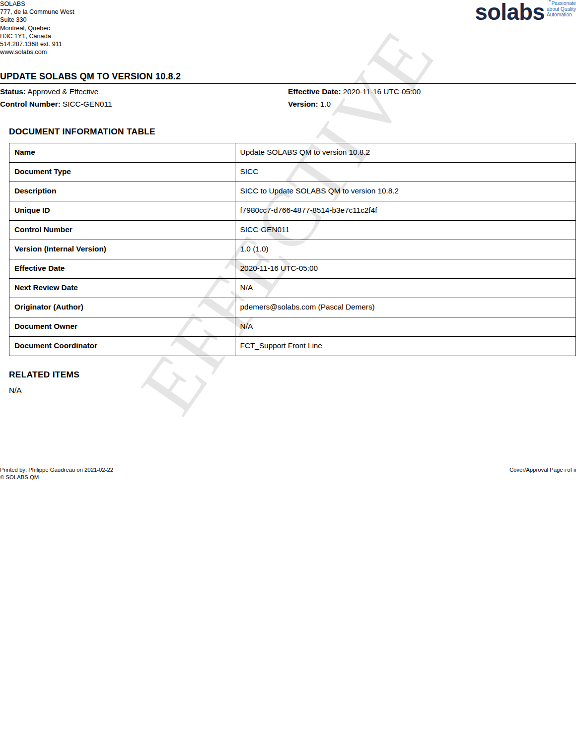EFFECTIVE
SOLABS 777, de la Commune West Suite 330 Montreal, Quebec H3C 1Y1, Canada 514.287.1368 ext. 911 www.solabs.com
solabs
™Passionate
about Quality
Automation
UPDATE SOLABS QM TO VERSION 10.8.2
Status: Approved & Effective
Effective Date: 2020-11-16 UTC-05:00
Control Number: SICC-GEN011
Version: 1.0
DOCUMENT INFORMATION TABLE
| Name | Update SOLABS QM to version 10.8.2 |
| Document Type | SICC |
| Description | SICC to Update SOLABS QM to version 10.8.2 |
| Unique ID | f7980cc7-d766-4877-8514-b3e7c11c2f4f |
| Control Number | SICC-GEN011 |
| Version (Internal Version) | 1.0 (1.0) |
| Effective Date | 2020-11-16 UTC-05:00 |
| Next Review Date | N/A |
| Originator (Author) | pdemers@solabs.com (Pascal Demers) |
| Document Owner | N/A |
| Document Coordinator | FCT_Support Front Line |
RELATED ITEMS
N/A
Printed by: Philippe Gaudreau on 2021-02-22
© SOLABS QM
Cover/Approval Page i of ii